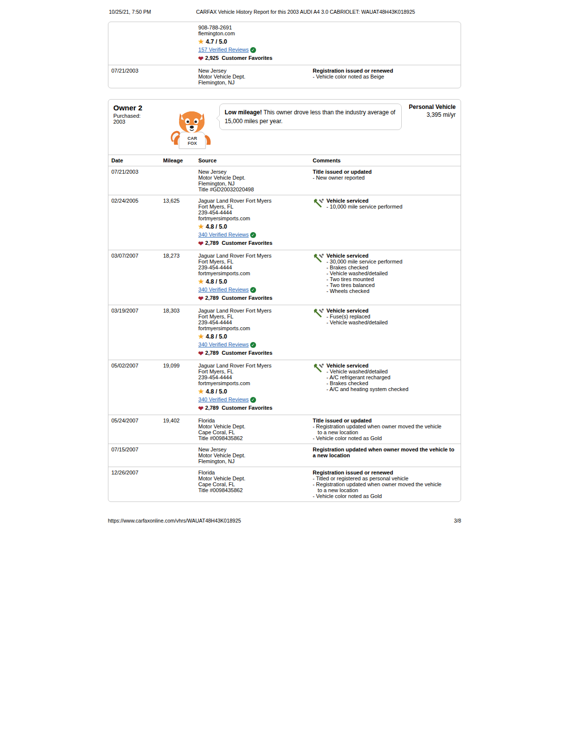10/25/21, 7:50 PM
CARFAX Vehicle History Report for this 2003 AUDI A4 3.0 CABRIOLET: WAUAT48H43K018925
| | | 908-788-2691 flemington.com ★ 4.7 / 5.0 157 Verified Reviews ✓ ❤ 2,925 Customer Favorites | |
| 07/21/2003 | | New Jersey Motor Vehicle Dept. Flemington, NJ | Registration issued or renewed Vehicle color noted as Beige |
Owner 2
Purchased:
2003
CAR FOX
Low mileage! This owner drove less than the industry average of 15,000 miles per year.
Personal Vehicle
3,395 mi/yr
| Date | Mileage | Source | Comments |
| 07/21/2003 | | New Jersey Motor Vehicle Dept. Flemington, NJ Title #GD20032020498 | Title issued or updated New owner reported |
| 02/24/2005 | 13,625 | Jaguar Land Rover Fort Myers Fort Myers, FL 239-454-4444 fortmyersimports.com ★ 4.8 / 5.0 340 Verified Reviews ✓ ❤ 2,789 Customer Favorites | Vehicle serviced 10,000 mile service performed |
| 03/07/2007 | 18,273 | Jaguar Land Rover Fort Myers Fort Myers, FL 239-454-4444 fortmyersimports.com ★ 4.8 / 5.0 340 Verified Reviews ✓ ❤ 2,789 Customer Favorites | Vehicle serviced 30,000 mile service performed Brakes checked Vehicle washed/detailed Two tires mounted Two tires balanced Wheels checked |
| 03/19/2007 | 18,303 | Jaguar Land Rover Fort Myers Fort Myers, FL 239-454-4444 fortmyersimports.com ★ 4.8 / 5.0 340 Verified Reviews ✓ ❤ 2,789 Customer Favorites | Vehicle serviced Fuse(s) replaced Vehicle washed/detailed |
| 05/02/2007 | 19,099 | Jaguar Land Rover Fort Myers Fort Myers, FL 239-454-4444 fortmyersimports.com ★ 4.8 / 5.0 340 Verified Reviews ✓ ❤ 2,789 Customer Favorites | Vehicle serviced Vehicle washed/detailed A/C refrigerant recharged Brakes checked A/C and heating system checked |
| 05/24/2007 | 19,402 | Florida Motor Vehicle Dept. Cape Coral, FL Title #0098435862 | Title issued or updated Registration updated when owner moved the vehicle to a new location Vehicle color noted as Gold |
| 07/15/2007 | | New Jersey Motor Vehicle Dept. Flemington, NJ | Registration updated when owner moved the vehicle to a new location |
| 12/26/2007 | | Florida Motor Vehicle Dept. Cape Coral, FL Title #0098435862 | Registration issued or renewed Titled or registered as personal vehicle Registration updated when owner moved the vehicle to a new location Vehicle color noted as Gold |
https://www.carfaxonline.com/vhrs/WAUAT48H43K018925
3/8